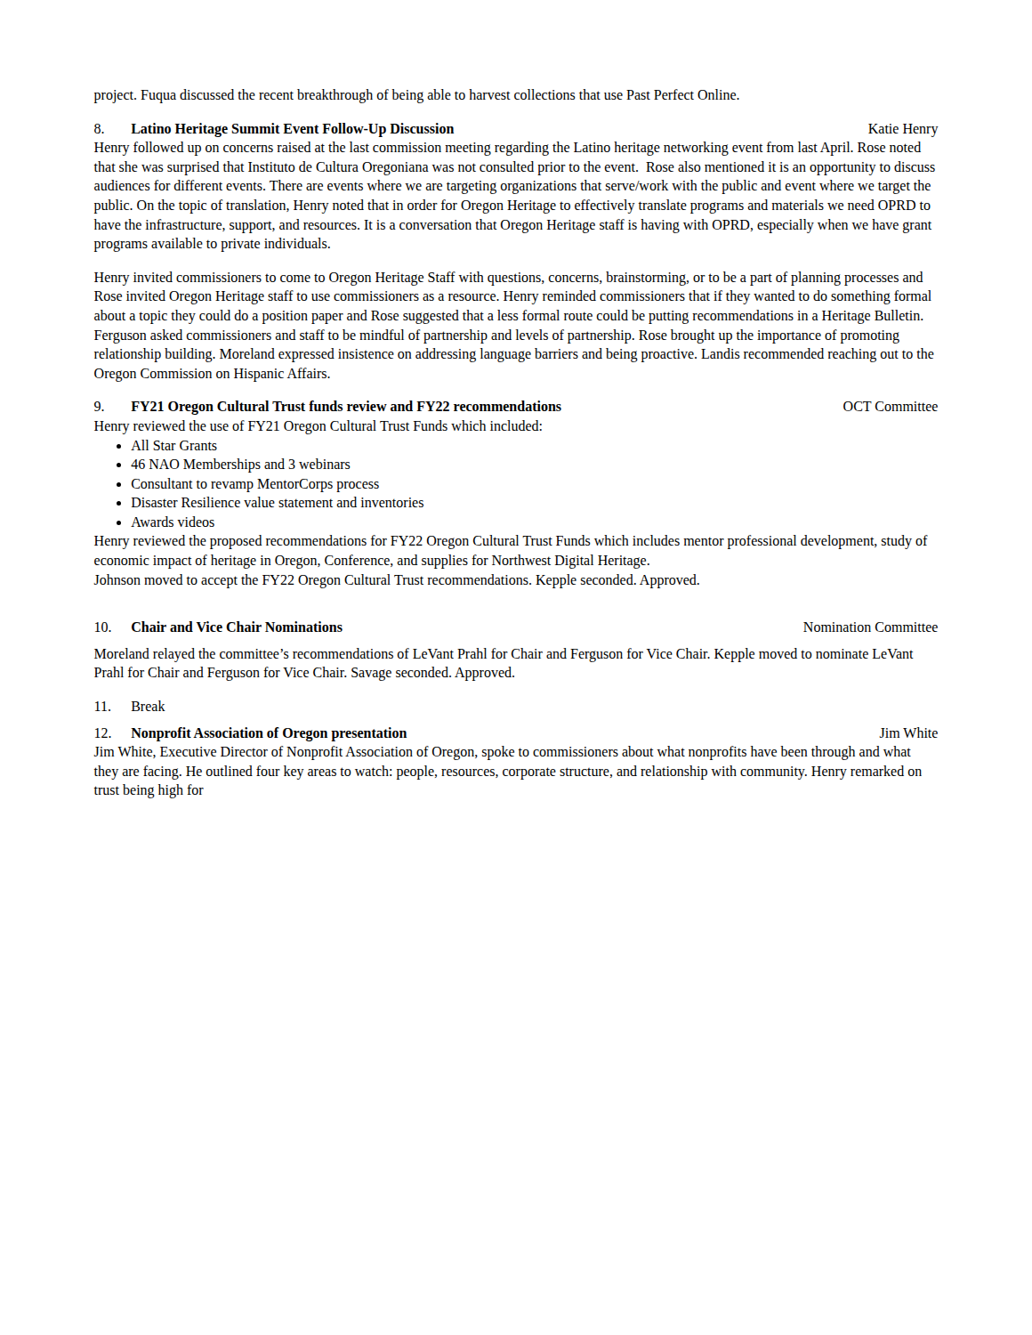project. Fuqua discussed the recent breakthrough of being able to harvest collections that use Past Perfect Online.
8. Latino Heritage Summit Event Follow-Up Discussion Katie Henry
Henry followed up on concerns raised at the last commission meeting regarding the Latino heritage networking event from last April. Rose noted that she was surprised that Instituto de Cultura Oregoniana was not consulted prior to the event. Rose also mentioned it is an opportunity to discuss audiences for different events. There are events where we are targeting organizations that serve/work with the public and event where we target the public. On the topic of translation, Henry noted that in order for Oregon Heritage to effectively translate programs and materials we need OPRD to have the infrastructure, support, and resources. It is a conversation that Oregon Heritage staff is having with OPRD, especially when we have grant programs available to private individuals.
Henry invited commissioners to come to Oregon Heritage Staff with questions, concerns, brainstorming, or to be a part of planning processes and Rose invited Oregon Heritage staff to use commissioners as a resource. Henry reminded commissioners that if they wanted to do something formal about a topic they could do a position paper and Rose suggested that a less formal route could be putting recommendations in a Heritage Bulletin. Ferguson asked commissioners and staff to be mindful of partnership and levels of partnership. Rose brought up the importance of promoting relationship building. Moreland expressed insistence on addressing language barriers and being proactive. Landis recommended reaching out to the Oregon Commission on Hispanic Affairs.
9. FY21 Oregon Cultural Trust funds review and FY22 recommendations OCT Committee
Henry reviewed the use of FY21 Oregon Cultural Trust Funds which included:
All Star Grants
46 NAO Memberships and 3 webinars
Consultant to revamp MentorCorps process
Disaster Resilience value statement and inventories
Awards videos
Henry reviewed the proposed recommendations for FY22 Oregon Cultural Trust Funds which includes mentor professional development, study of economic impact of heritage in Oregon, Conference, and supplies for Northwest Digital Heritage.
Johnson moved to accept the FY22 Oregon Cultural Trust recommendations. Kepple seconded. Approved.
10. Chair and Vice Chair Nominations Nomination Committee
Moreland relayed the committee’s recommendations of LeVant Prahl for Chair and Ferguson for Vice Chair. Kepple moved to nominate LeVant Prahl for Chair and Ferguson for Vice Chair. Savage seconded. Approved.
11. Break
12. Nonprofit Association of Oregon presentation Jim White
Jim White, Executive Director of Nonprofit Association of Oregon, spoke to commissioners about what nonprofits have been through and what they are facing. He outlined four key areas to watch: people, resources, corporate structure, and relationship with community. Henry remarked on trust being high for